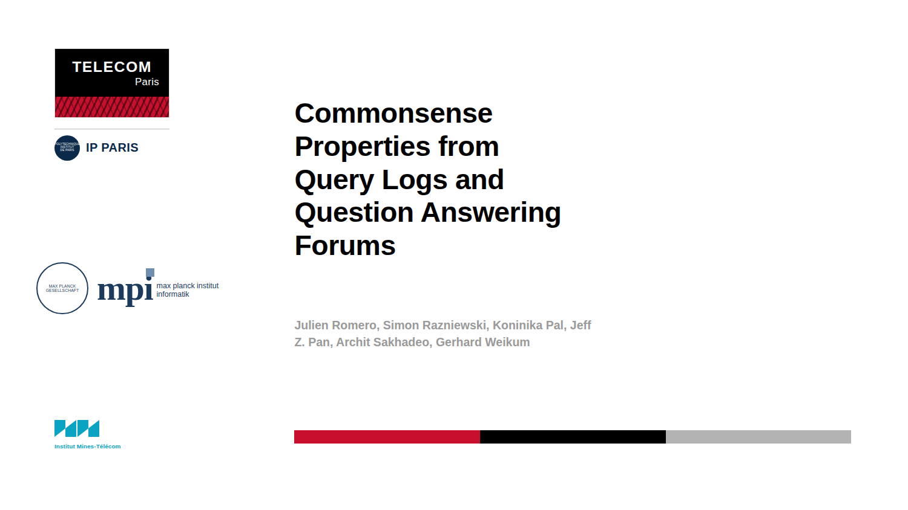TELECOM
Paris
POLYTECHNIQUE
INSTITUT
DE PARIS
IP PARIS
MAX PLANCK
GESELLSCHAFT
mpi
max planck institut
informatik
Institut Mines-Télécom
Commonsense Properties from Query Logs and Question Answering Forums
Julien Romero, Simon Razniewski, Koninika Pal, Jeff Z. Pan, Archit Sakhadeo, Gerhard Weikum